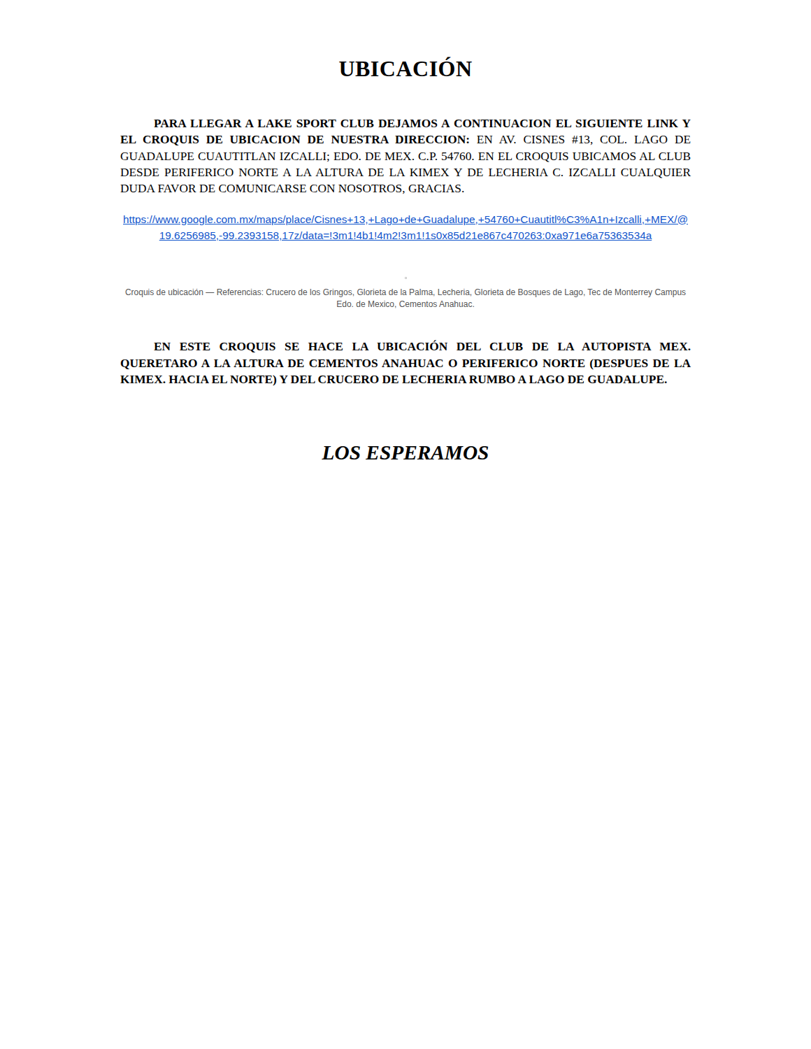UBICACIÓN
PARA LLEGAR A LAKE SPORT CLUB DEJAMOS A CONTINUACION EL SIGUIENTE LINK Y EL CROQUIS DE UBICACION DE NUESTRA DIRECCION: EN AV. CISNES #13, COL. LAGO DE GUADALUPE CUAUTITLAN IZCALLI; EDO. DE MEX. C.P. 54760. EN EL CROQUIS UBICAMOS AL CLUB DESDE PERIFERICO NORTE A LA ALTURA DE LA KIMEX Y DE LECHERIA C. IZCALLI CUALQUIER DUDA FAVOR DE COMUNICARSE CON NOSOTROS, GRACIAS.
https://www.google.com.mx/maps/place/Cisnes+13,+Lago+de+Guadalupe,+54760+Cuautitl%C3%A1n+Izcalli,+MEX/@19.6256985,-99.2393158,17z/data=!3m1!4b1!4m2!3m1!1s0x85d21e867c470263:0xa971e6a75363534a
Croquis de ubicación — Referencias: Crucero de los Gringos, Glorieta de la Palma, Lecheria, Glorieta de Bosques de Lago, Tec de Monterrey Campus Edo. de Mexico, Cementos Anahuac.
EN ESTE CROQUIS SE HACE LA UBICACIÓN DEL CLUB DE LA AUTOPISTA MEX. QUERETARO A LA ALTURA DE CEMENTOS ANAHUAC O PERIFERICO NORTE (DESPUES DE LA KIMEX. HACIA EL NORTE) Y DEL CRUCERO DE LECHERIA RUMBO A LAGO DE GUADALUPE.
LOS ESPERAMOS